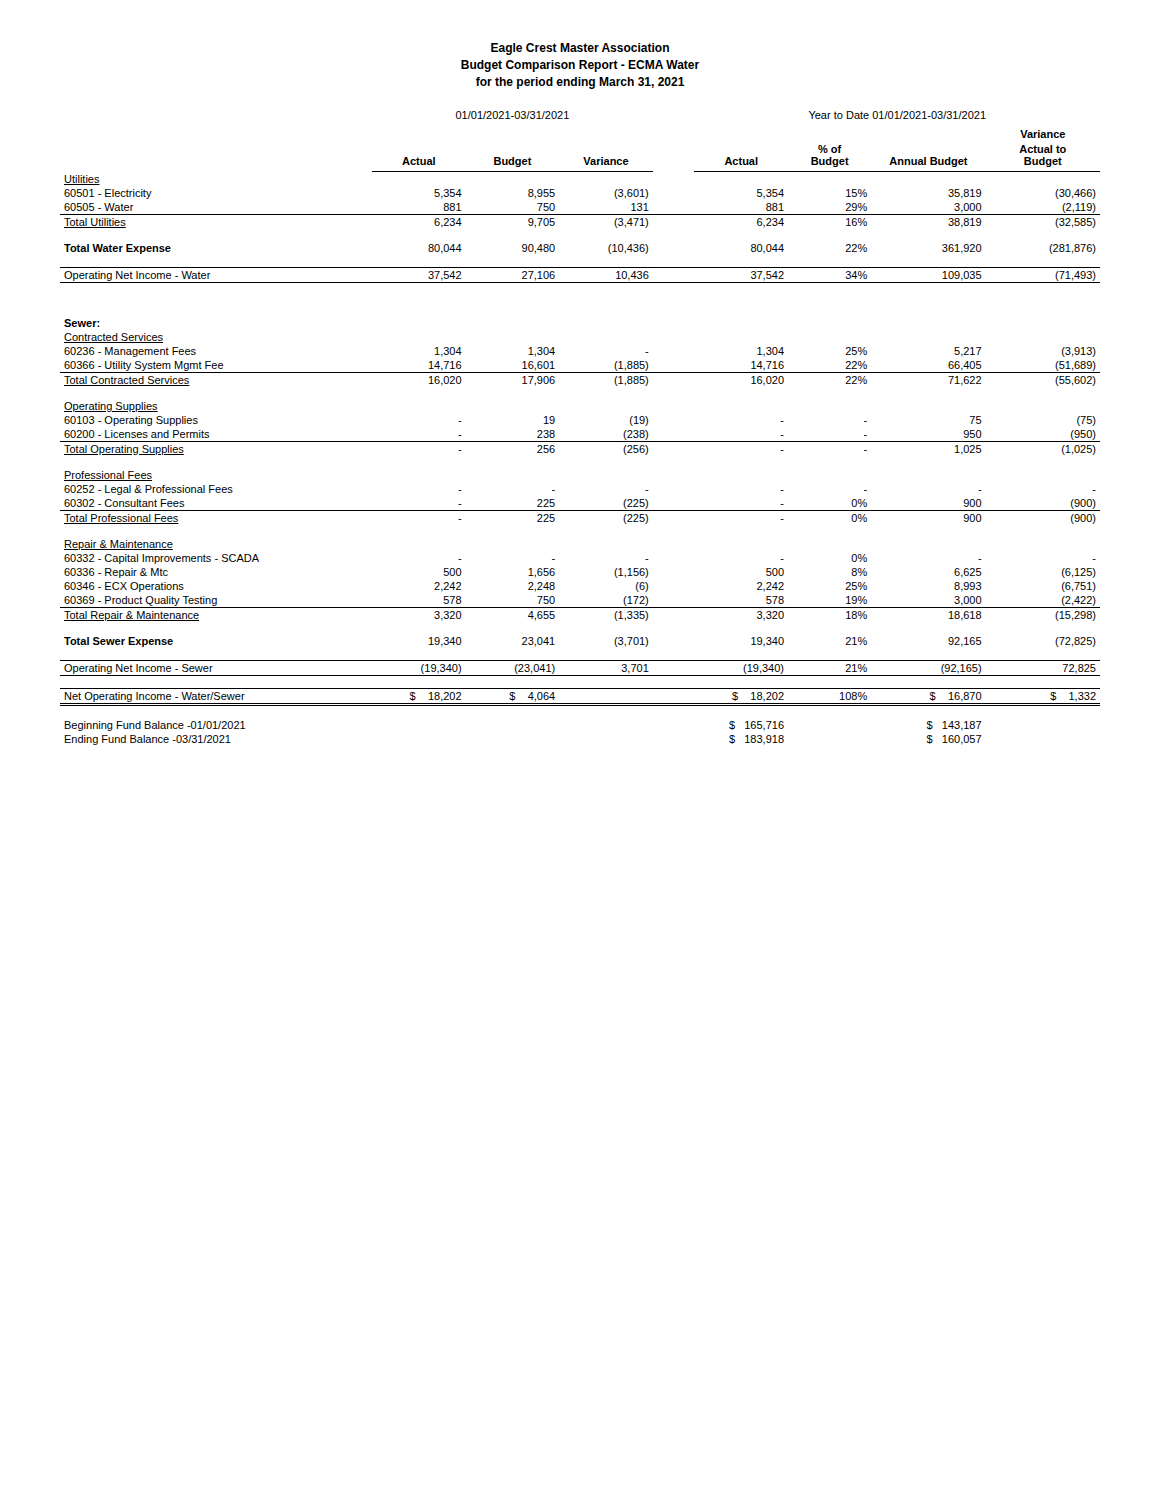Eagle Crest Master Association
Budget Comparison Report - ECMA Water
for the period ending March 31, 2021
| | 01/01/2021-03/31/2021 | | Year to Date 01/01/2021-03/31/2021 |
| | | | | | | | | Variance |
| | Actual | Budget | Variance | | Actual | % of Budget | Annual Budget | Actual to Budget |
| Utilities | |
| 60501 - Electricity | 5,354 | 8,955 | (3,601) | | 5,354 | 15% | 35,819 | (30,466) |
| 60505 - Water | 881 | 750 | 131 | | 881 | 29% | 3,000 | (2,119) |
| Total Utilities | 6,234 | 9,705 | (3,471) | | 6,234 | 16% | 38,819 | (32,585) |
| Total Water Expense | 80,044 | 90,480 | (10,436) | | 80,044 | 22% | 361,920 | (281,876) |
| Operating Net Income - Water | 37,542 | 27,106 | 10,436 | | 37,542 | 34% | 109,035 | (71,493) |
| Sewer: | |
| Contracted Services | |
| 60236 - Management Fees | 1,304 | 1,304 | - | | 1,304 | 25% | 5,217 | (3,913) |
| 60366 - Utility System Mgmt Fee | 14,716 | 16,601 | (1,885) | | 14,716 | 22% | 66,405 | (51,689) |
| Total Contracted Services | 16,020 | 17,906 | (1,885) | | 16,020 | 22% | 71,622 | (55,602) |
| Operating Supplies | |
| 60103 - Operating Supplies | - | 19 | (19) | | - | - | 75 | (75) |
| 60200 - Licenses and Permits | - | 238 | (238) | | - | - | 950 | (950) |
| Total Operating Supplies | - | 256 | (256) | | - | - | 1,025 | (1,025) |
| Professional Fees | |
| 60252 - Legal & Professional Fees | - | - | - | | - | - | - | - |
| 60302 - Consultant Fees | - | 225 | (225) | | - | 0% | 900 | (900) |
| Total Professional Fees | - | 225 | (225) | | - | 0% | 900 | (900) |
| Repair & Maintenance | |
| 60332 - Capital Improvements - SCADA | - | - | - | | - | 0% | - | - |
| 60336 - Repair & Mtc | 500 | 1,656 | (1,156) | | 500 | 8% | 6,625 | (6,125) |
| 60346 - ECX Operations | 2,242 | 2,248 | (6) | | 2,242 | 25% | 8,993 | (6,751) |
| 60369 - Product Quality Testing | 578 | 750 | (172) | | 578 | 19% | 3,000 | (2,422) |
| Total Repair & Maintenance | 3,320 | 4,655 | (1,335) | | 3,320 | 18% | 18,618 | (15,298) |
| Total Sewer Expense | 19,340 | 23,041 | (3,701) | | 19,340 | 21% | 92,165 | (72,825) |
| Operating Net Income - Sewer | (19,340) | (23,041) | 3,701 | | (19,340) | 21% | (92,165) | 72,825 |
| Net Operating Income - Water/Sewer | $ 18,202 | $ 4,064 | | | $ 18,202 | 108% | $ 16,870 | $ 1,332 |
| Beginning Fund Balance -01/01/2021 | | | $ 165,716 | | $ 143,187 | |
| Ending Fund Balance -03/31/2021 | | | $ 183,918 | | $ 160,057 | |